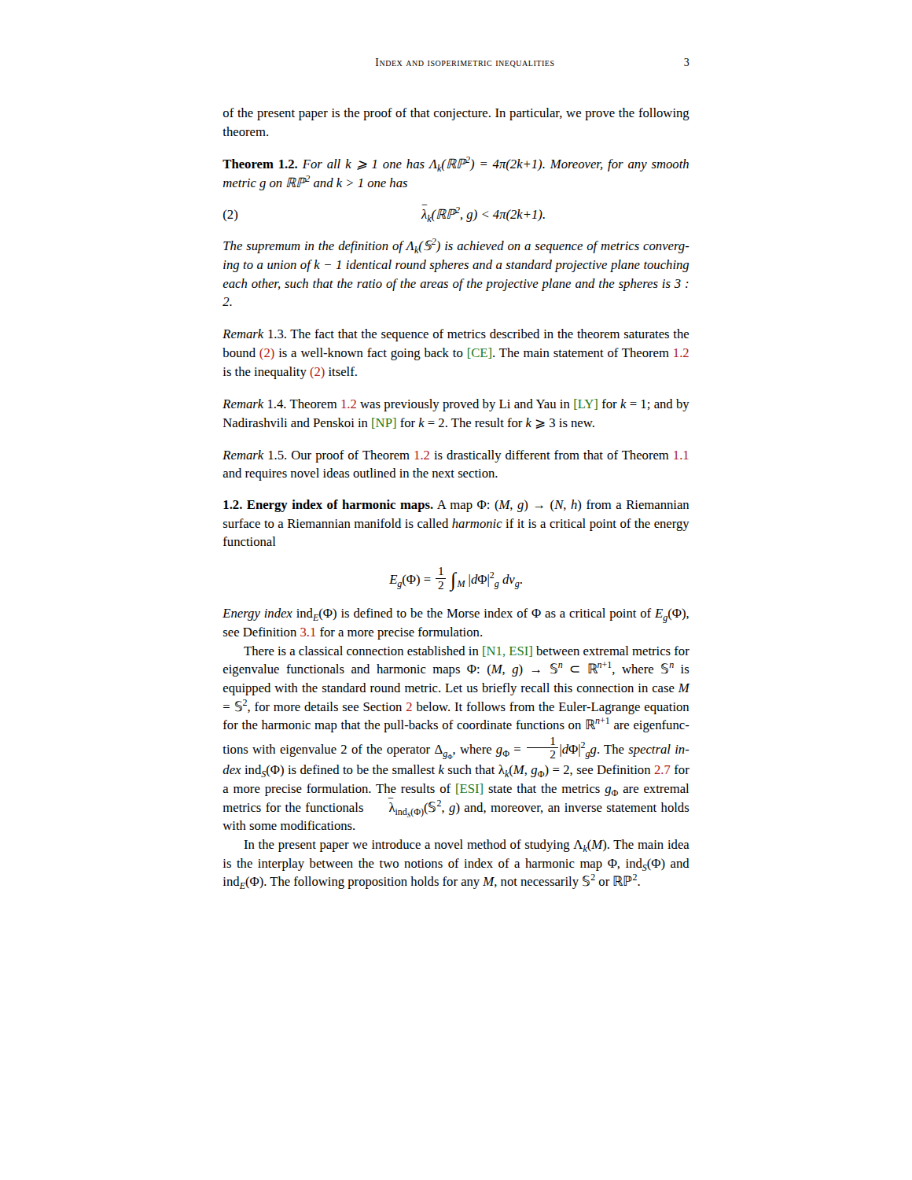Index and isoperimetric inequalities 3
of the present paper is the proof of that conjecture. In particular, we prove the following theorem.
Theorem 1.2. For all k ⩾ 1 one has Λk(ℝℙ2) = 4π(2k+1). Moreover, for any smooth metric g on ℝℙ2 and k > 1 one has
(2) λk(ℝℙ2, g) < 4π(2k+1).
The supremum in the definition of Λk(𝕊2) is achieved on a sequence of metrics converging to a union of k − 1 identical round spheres and a standard projective plane touching each other, such that the ratio of the areas of the projective plane and the spheres is 3 : 2.
Remark 1.3. The fact that the sequence of metrics described in the theorem saturates the bound (2) is a well-known fact going back to [CE]. The main statement of Theorem 1.2 is the inequality (2) itself.
Remark 1.4. Theorem 1.2 was previously proved by Li and Yau in [LY] for k = 1; and by Nadirashvili and Penskoi in [NP] for k = 2. The result for k ⩾ 3 is new.
Remark 1.5. Our proof of Theorem 1.2 is drastically different from that of Theorem 1.1 and requires novel ideas outlined in the next section.
1.2. Energy index of harmonic maps. A map Φ: (M, g) → (N, h) from a Riemannian surface to a Riemannian manifold is called harmonic if it is a critical point of the energy functional
Eg(Φ) = 12 ∫M |d Φ|2g dvg.
Energy index indE(Φ) is defined to be the Morse index of Φ as a critical point of Eg(Φ), see Definition 3.1 for a more precise formulation.
There is a classical connection established in [N1, ESI] between extremal metrics for eigenvalue functionals and harmonic maps Φ: (M, g) → 𝕊n ⊂ ℝn+1, where 𝕊n is equipped with the standard round metric. Let us briefly recall this connection in case M = 𝕊2, for more details see Section 2 below. It follows from the Euler-Lagrange equation for the harmonic map that the pull-backs of coordinate functions on ℝn+1 are eigenfunctions with eigenvalue 2 of the operator ΔgΦ, where gΦ = 12|d Φ|2gg. The spectral index indS(Φ) is defined to be the smallest k such that λk(M, gΦ) = 2, see Definition 2.7 for a more precise formulation. The results of [ESI] state that the metrics gΦ are extremal metrics for the functionals λindS(Φ)(𝕊2, g) and, moreover, an inverse statement holds with some modifications.
In the present paper we introduce a novel method of studying Λk(M). The main idea is the interplay between the two notions of index of a harmonic map Φ, indS(Φ) and indE(Φ). The following proposition holds for any M, not necessarily 𝕊2 or ℝℙ2.